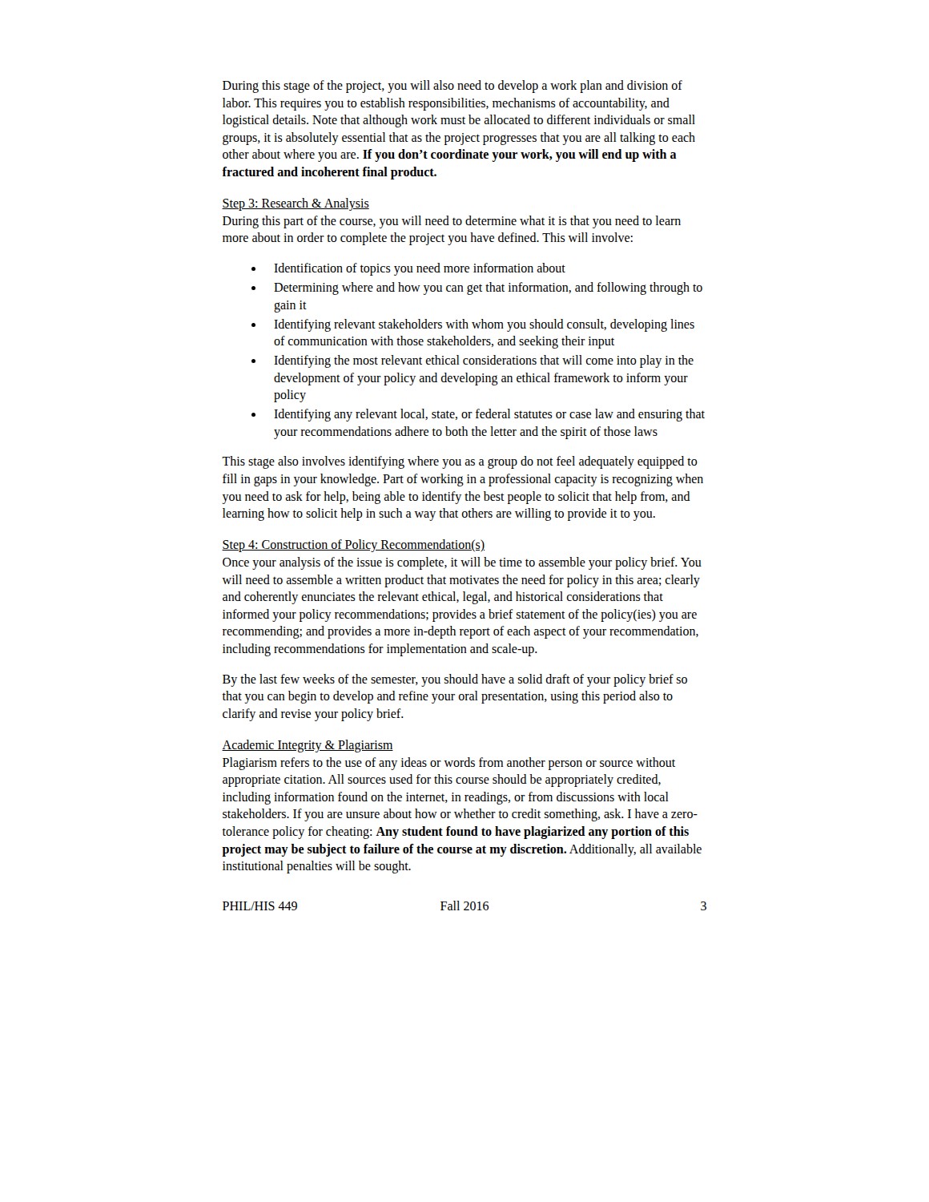During this stage of the project, you will also need to develop a work plan and division of labor. This requires you to establish responsibilities, mechanisms of accountability, and logistical details. Note that although work must be allocated to different individuals or small groups, it is absolutely essential that as the project progresses that you are all talking to each other about where you are. If you don’t coordinate your work, you will end up with a fractured and incoherent final product.
Step 3: Research & Analysis
During this part of the course, you will need to determine what it is that you need to learn more about in order to complete the project you have defined. This will involve:
Identification of topics you need more information about
Determining where and how you can get that information, and following through to gain it
Identifying relevant stakeholders with whom you should consult, developing lines of communication with those stakeholders, and seeking their input
Identifying the most relevant ethical considerations that will come into play in the development of your policy and developing an ethical framework to inform your policy
Identifying any relevant local, state, or federal statutes or case law and ensuring that your recommendations adhere to both the letter and the spirit of those laws
This stage also involves identifying where you as a group do not feel adequately equipped to fill in gaps in your knowledge. Part of working in a professional capacity is recognizing when you need to ask for help, being able to identify the best people to solicit that help from, and learning how to solicit help in such a way that others are willing to provide it to you.
Step 4: Construction of Policy Recommendation(s)
Once your analysis of the issue is complete, it will be time to assemble your policy brief. You will need to assemble a written product that motivates the need for policy in this area; clearly and coherently enunciates the relevant ethical, legal, and historical considerations that informed your policy recommendations; provides a brief statement of the policy(ies) you are recommending; and provides a more in-depth report of each aspect of your recommendation, including recommendations for implementation and scale-up.
By the last few weeks of the semester, you should have a solid draft of your policy brief so that you can begin to develop and refine your oral presentation, using this period also to clarify and revise your policy brief.
Academic Integrity & Plagiarism
Plagiarism refers to the use of any ideas or words from another person or source without appropriate citation. All sources used for this course should be appropriately credited, including information found on the internet, in readings, or from discussions with local stakeholders. If you are unsure about how or whether to credit something, ask. I have a zero-tolerance policy for cheating: Any student found to have plagiarized any portion of this project may be subject to failure of the course at my discretion. Additionally, all available institutional penalties will be sought.
| PHIL/HIS 449 | Fall 2016 | 3 |